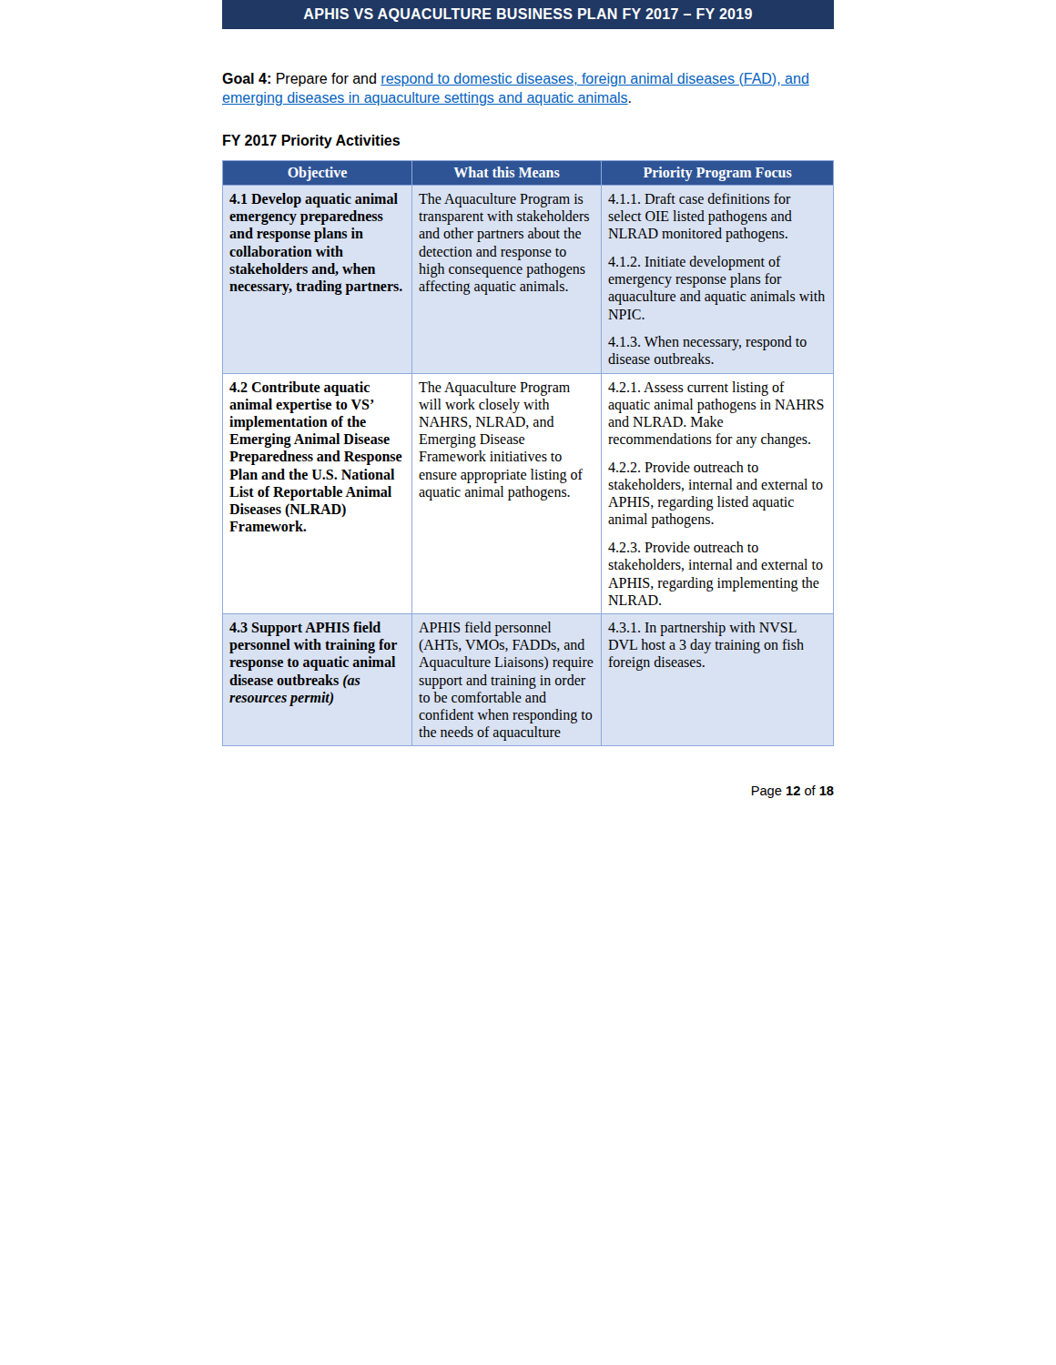APHIS VS AQUACULTURE BUSINESS PLAN FY 2017 – FY 2019
Goal 4: Prepare for and respond to domestic diseases, foreign animal diseases (FAD), and emerging diseases in aquaculture settings and aquatic animals.
FY 2017 Priority Activities
| Objective | What this Means | Priority Program Focus |
| --- | --- | --- |
| 4.1 Develop aquatic animal emergency preparedness and response plans in collaboration with stakeholders and, when necessary, trading partners. | The Aquaculture Program is transparent with stakeholders and other partners about the detection and response to high consequence pathogens affecting aquatic animals. | 4.1.1. Draft case definitions for select OIE listed pathogens and NLRAD monitored pathogens. 4.1.2. Initiate development of emergency response plans for aquaculture and aquatic animals with NPIC. 4.1.3. When necessary, respond to disease outbreaks. |
| 4.2 Contribute aquatic animal expertise to VS’ implementation of the Emerging Animal Disease Preparedness and Response Plan and the U.S. National List of Reportable Animal Diseases (NLRAD) Framework. | The Aquaculture Program will work closely with NAHRS, NLRAD, and Emerging Disease Framework initiatives to ensure appropriate listing of aquatic animal pathogens. | 4.2.1. Assess current listing of aquatic animal pathogens in NAHRS and NLRAD. Make recommendations for any changes. 4.2.2. Provide outreach to stakeholders, internal and external to APHIS, regarding listed aquatic animal pathogens. 4.2.3. Provide outreach to stakeholders, internal and external to APHIS, regarding implementing the NLRAD. |
| 4.3 Support APHIS field personnel with training for response to aquatic animal disease outbreaks (as resources permit) | APHIS field personnel (AHTs, VMOs, FADDs, and Aquaculture Liaisons) require support and training in order to be comfortable and confident when responding to the needs of aquaculture | 4.3.1. In partnership with NVSL DVL host a 3 day training on fish foreign diseases. |
Page 12 of 18